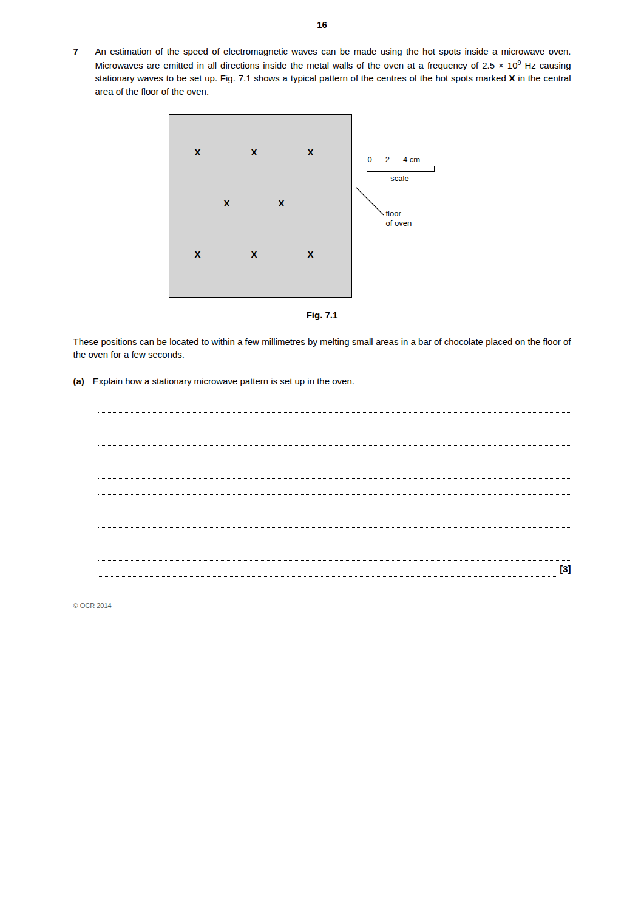16
7
An estimation of the speed of electromagnetic waves can be made using the hot spots inside a microwave oven. Microwaves are emitted in all directions inside the metal walls of the oven at a frequency of 2.5 × 109 Hz causing stationary waves to be set up. Fig. 7.1 shows a typical pattern of the centres of the hot spots marked X in the central area of the floor of the oven.
X X X X X X X X
024 cm
scale
floor
of oven
Fig. 7.1
These positions can be located to within a few millimetres by melting small areas in a bar of chocolate placed on the floor of the oven for a few seconds.
(a)
Explain how a stationary microwave pattern is set up in the oven.
[3]
© OCR 2014